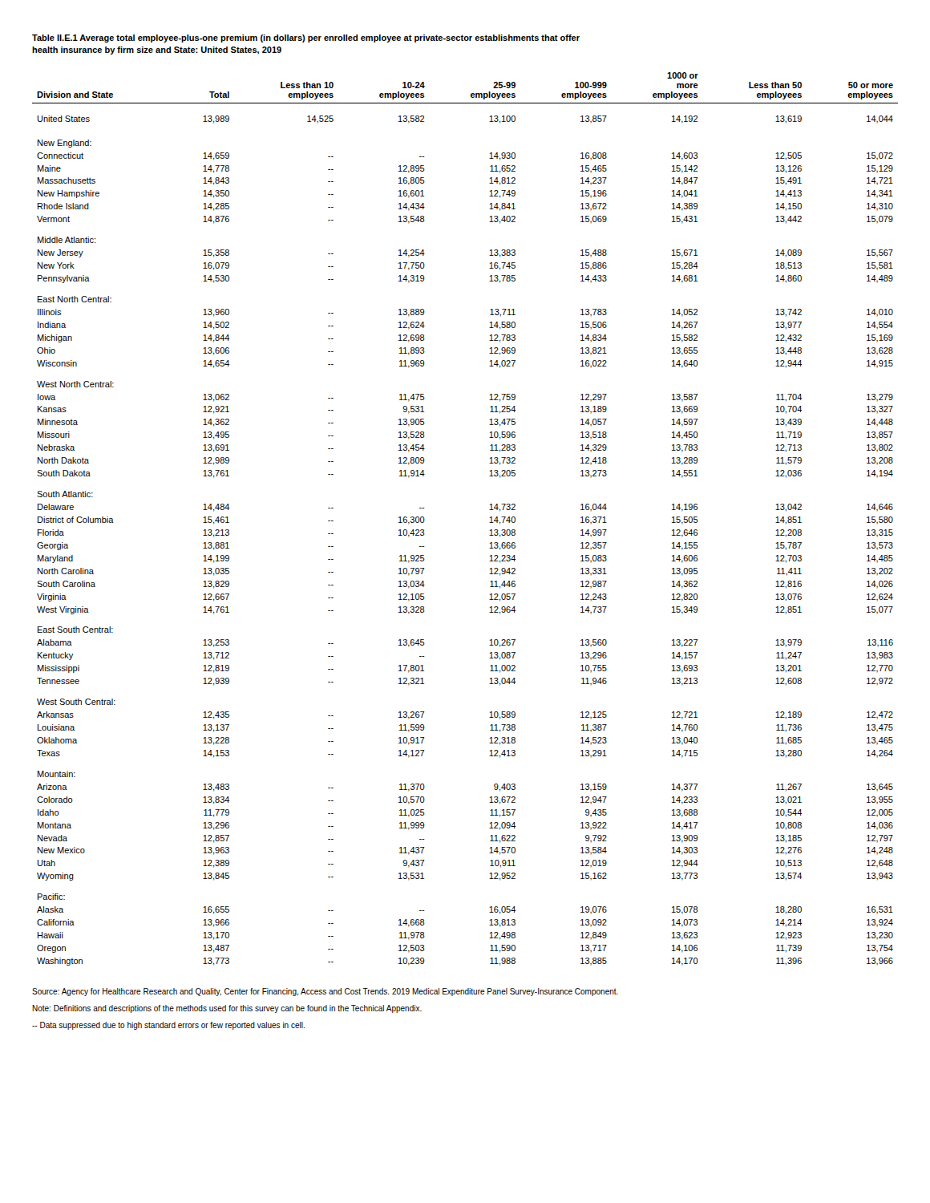Table II.E.1 Average total employee-plus-one premium (in dollars) per enrolled employee at private-sector establishments that offer
health insurance by firm size and State: United States, 2019
| Division and State | Total | Less than 10 employees | 10-24 employees | 25-99 employees | 100-999 employees | 1000 or more employees | Less than 50 employees | 50 or more employees |
| --- | --- | --- | --- | --- | --- | --- | --- | --- |
| United States | 13,989 | 14,525 | 13,582 | 13,100 | 13,857 | 14,192 | 13,619 | 14,044 |
| New England: |
| Connecticut | 14,659 | -- | -- | 14,930 | 16,808 | 14,603 | 12,505 | 15,072 |
| Maine | 14,778 | -- | 12,895 | 11,652 | 15,465 | 15,142 | 13,126 | 15,129 |
| Massachusetts | 14,843 | -- | 16,805 | 14,812 | 14,237 | 14,847 | 15,491 | 14,721 |
| New Hampshire | 14,350 | -- | 16,601 | 12,749 | 15,196 | 14,041 | 14,413 | 14,341 |
| Rhode Island | 14,285 | -- | 14,434 | 14,841 | 13,672 | 14,389 | 14,150 | 14,310 |
| Vermont | 14,876 | -- | 13,548 | 13,402 | 15,069 | 15,431 | 13,442 | 15,079 |
| Middle Atlantic: |
| New Jersey | 15,358 | -- | 14,254 | 13,383 | 15,488 | 15,671 | 14,089 | 15,567 |
| New York | 16,079 | -- | 17,750 | 16,745 | 15,886 | 15,284 | 18,513 | 15,581 |
| Pennsylvania | 14,530 | -- | 14,319 | 13,785 | 14,433 | 14,681 | 14,860 | 14,489 |
| East North Central: |
| Illinois | 13,960 | -- | 13,889 | 13,711 | 13,783 | 14,052 | 13,742 | 14,010 |
| Indiana | 14,502 | -- | 12,624 | 14,580 | 15,506 | 14,267 | 13,977 | 14,554 |
| Michigan | 14,844 | -- | 12,698 | 12,783 | 14,834 | 15,582 | 12,432 | 15,169 |
| Ohio | 13,606 | -- | 11,893 | 12,969 | 13,821 | 13,655 | 13,448 | 13,628 |
| Wisconsin | 14,654 | -- | 11,969 | 14,027 | 16,022 | 14,640 | 12,944 | 14,915 |
| West North Central: |
| Iowa | 13,062 | -- | 11,475 | 12,759 | 12,297 | 13,587 | 11,704 | 13,279 |
| Kansas | 12,921 | -- | 9,531 | 11,254 | 13,189 | 13,669 | 10,704 | 13,327 |
| Minnesota | 14,362 | -- | 13,905 | 13,475 | 14,057 | 14,597 | 13,439 | 14,448 |
| Missouri | 13,495 | -- | 13,528 | 10,596 | 13,518 | 14,450 | 11,719 | 13,857 |
| Nebraska | 13,691 | -- | 13,454 | 11,283 | 14,329 | 13,783 | 12,713 | 13,802 |
| North Dakota | 12,989 | -- | 12,809 | 13,732 | 12,418 | 13,289 | 11,579 | 13,208 |
| South Dakota | 13,761 | -- | 11,914 | 13,205 | 13,273 | 14,551 | 12,036 | 14,194 |
| South Atlantic: |
| Delaware | 14,484 | -- | -- | 14,732 | 16,044 | 14,196 | 13,042 | 14,646 |
| District of Columbia | 15,461 | -- | 16,300 | 14,740 | 16,371 | 15,505 | 14,851 | 15,580 |
| Florida | 13,213 | -- | 10,423 | 13,308 | 14,997 | 12,646 | 12,208 | 13,315 |
| Georgia | 13,881 | -- | -- | 13,666 | 12,357 | 14,155 | 15,787 | 13,573 |
| Maryland | 14,199 | -- | 11,925 | 12,234 | 15,083 | 14,606 | 12,703 | 14,485 |
| North Carolina | 13,035 | -- | 10,797 | 12,942 | 13,331 | 13,095 | 11,411 | 13,202 |
| South Carolina | 13,829 | -- | 13,034 | 11,446 | 12,987 | 14,362 | 12,816 | 14,026 |
| Virginia | 12,667 | -- | 12,105 | 12,057 | 12,243 | 12,820 | 13,076 | 12,624 |
| West Virginia | 14,761 | -- | 13,328 | 12,964 | 14,737 | 15,349 | 12,851 | 15,077 |
| East South Central: |
| Alabama | 13,253 | -- | 13,645 | 10,267 | 13,560 | 13,227 | 13,979 | 13,116 |
| Kentucky | 13,712 | -- | -- | 13,087 | 13,296 | 14,157 | 11,247 | 13,983 |
| Mississippi | 12,819 | -- | 17,801 | 11,002 | 10,755 | 13,693 | 13,201 | 12,770 |
| Tennessee | 12,939 | -- | 12,321 | 13,044 | 11,946 | 13,213 | 12,608 | 12,972 |
| West South Central: |
| Arkansas | 12,435 | -- | 13,267 | 10,589 | 12,125 | 12,721 | 12,189 | 12,472 |
| Louisiana | 13,137 | -- | 11,599 | 11,738 | 11,387 | 14,760 | 11,736 | 13,475 |
| Oklahoma | 13,228 | -- | 10,917 | 12,318 | 14,523 | 13,040 | 11,685 | 13,465 |
| Texas | 14,153 | -- | 14,127 | 12,413 | 13,291 | 14,715 | 13,280 | 14,264 |
| Mountain: |
| Arizona | 13,483 | -- | 11,370 | 9,403 | 13,159 | 14,377 | 11,267 | 13,645 |
| Colorado | 13,834 | -- | 10,570 | 13,672 | 12,947 | 14,233 | 13,021 | 13,955 |
| Idaho | 11,779 | -- | 11,025 | 11,157 | 9,435 | 13,688 | 10,544 | 12,005 |
| Montana | 13,296 | -- | 11,999 | 12,094 | 13,922 | 14,417 | 10,808 | 14,036 |
| Nevada | 12,857 | -- | -- | 11,622 | 9,792 | 13,909 | 13,185 | 12,797 |
| New Mexico | 13,963 | -- | 11,437 | 14,570 | 13,584 | 14,303 | 12,276 | 14,248 |
| Utah | 12,389 | -- | 9,437 | 10,911 | 12,019 | 12,944 | 10,513 | 12,648 |
| Wyoming | 13,845 | -- | 13,531 | 12,952 | 15,162 | 13,773 | 13,574 | 13,943 |
| Pacific: |
| Alaska | 16,655 | -- | -- | 16,054 | 19,076 | 15,078 | 18,280 | 16,531 |
| California | 13,966 | -- | 14,668 | 13,813 | 13,092 | 14,073 | 14,214 | 13,924 |
| Hawaii | 13,170 | -- | 11,978 | 12,498 | 12,849 | 13,623 | 12,923 | 13,230 |
| Oregon | 13,487 | -- | 12,503 | 11,590 | 13,717 | 14,106 | 11,739 | 13,754 |
| Washington | 13,773 | -- | 10,239 | 11,988 | 13,885 | 14,170 | 11,396 | 13,966 |
Source: Agency for Healthcare Research and Quality, Center for Financing, Access and Cost Trends. 2019 Medical Expenditure Panel Survey-Insurance Component.
Note: Definitions and descriptions of the methods used for this survey can be found in the Technical Appendix.
-- Data suppressed due to high standard errors or few reported values in cell.